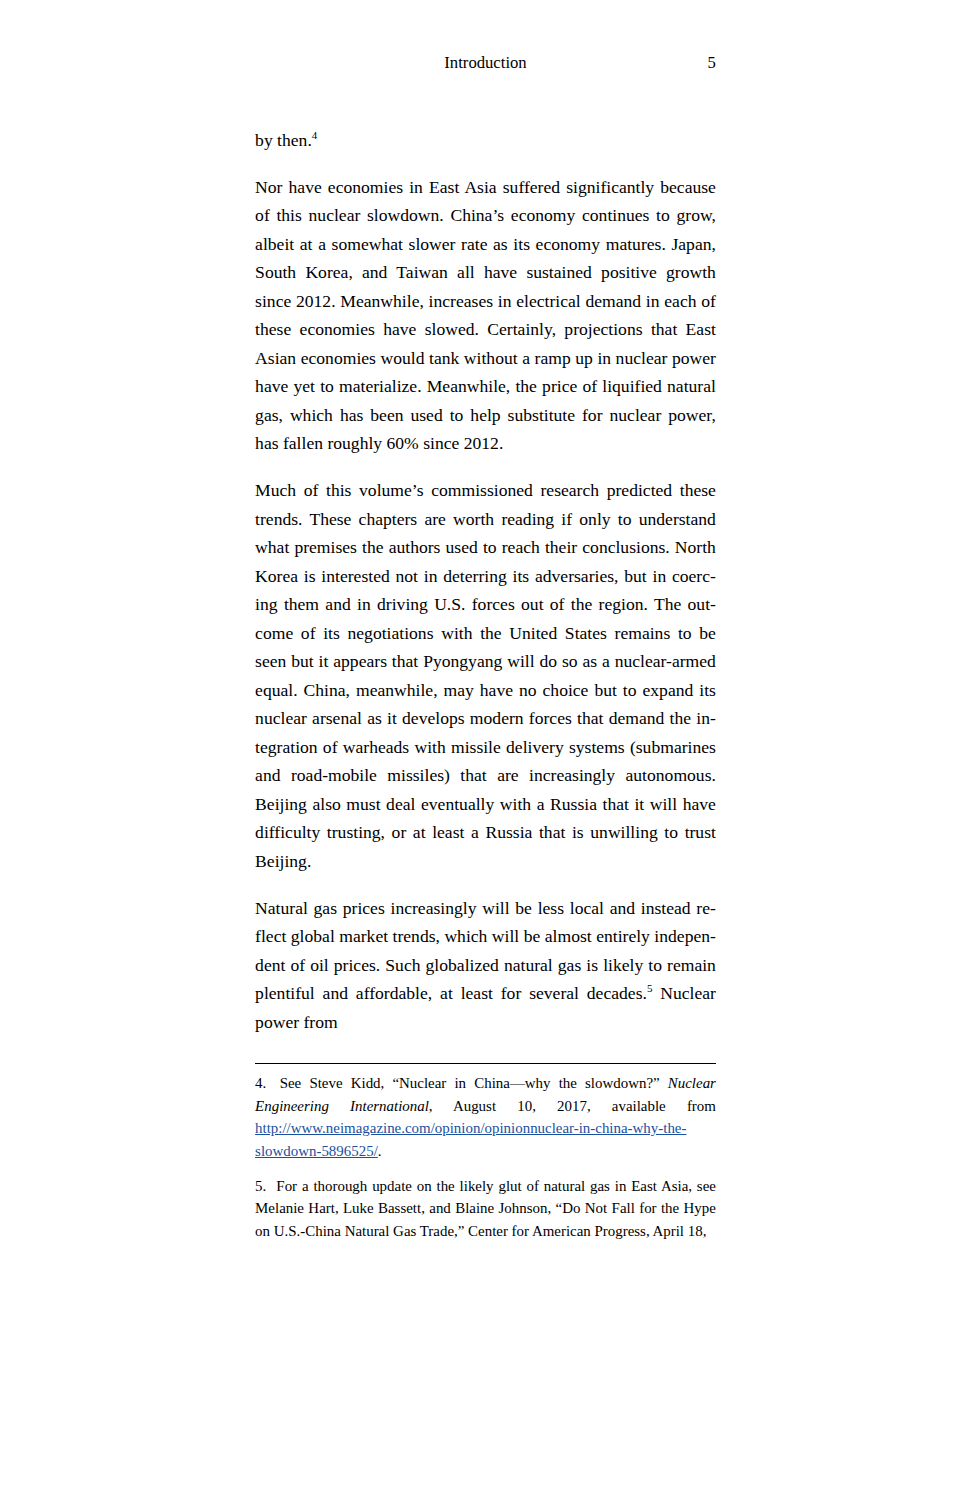Introduction 5
by then.4
Nor have economies in East Asia suffered significantly because of this nuclear slowdown. China’s economy continues to grow, albeit at a somewhat slower rate as its economy matures. Japan, South Korea, and Taiwan all have sustained positive growth since 2012. Meanwhile, increases in electrical demand in each of these economies have slowed. Certainly, projections that East Asian economies would tank without a ramp up in nuclear power have yet to materialize. Meanwhile, the price of liquified natural gas, which has been used to help substitute for nuclear power, has fallen roughly 60% since 2012.
Much of this volume’s commissioned research predicted these trends. These chapters are worth reading if only to understand what premises the authors used to reach their conclusions. North Korea is interested not in deterring its adversaries, but in coercing them and in driving U.S. forces out of the region. The outcome of its negotiations with the United States remains to be seen but it appears that Pyongyang will do so as a nuclear-armed equal. China, meanwhile, may have no choice but to expand its nuclear arsenal as it develops modern forces that demand the integration of warheads with missile delivery systems (submarines and road-mobile missiles) that are increasingly autonomous. Beijing also must deal eventually with a Russia that it will have difficulty trusting, or at least a Russia that is unwilling to trust Beijing.
Natural gas prices increasingly will be less local and instead reflect global market trends, which will be almost entirely independent of oil prices. Such globalized natural gas is likely to remain plentiful and affordable, at least for several decades.5 Nuclear power from
4. See Steve Kidd, “Nuclear in China—why the slowdown?” Nuclear Engineering International, August 10, 2017, available from http://www.neimagazine.com/opinion/opinionnuclear-in-china-why-the-slowdown-5896525/.
5. For a thorough update on the likely glut of natural gas in East Asia, see Melanie Hart, Luke Bassett, and Blaine Johnson, “Do Not Fall for the Hype on U.S.-China Natural Gas Trade,” Center for American Progress, April 18,